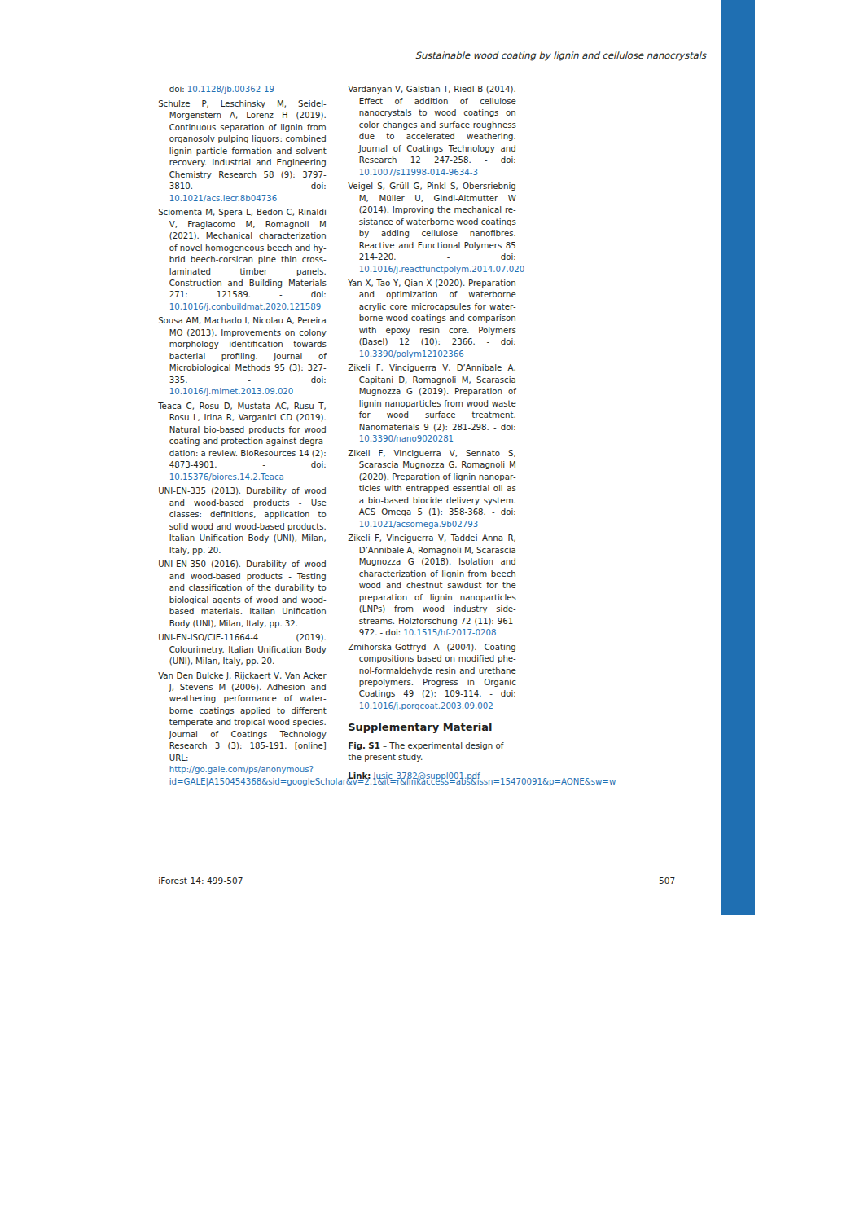iForest – Biogeosciences and Forestry
Sustainable wood coating by lignin and cellulose nanocrystals
doi: 10.1128/jb.00362-19
Schulze P, Leschinsky M, Seidel-Morgenstern A, Lorenz H (2019). Continuous separation of lignin from organosolv pulping liquors: combined lignin particle formation and solvent recovery. Industrial and Engineering Chemistry Research 58 (9): 3797-3810. - doi: 10.1021/acs.iecr.8b04736
Sciomenta M, Spera L, Bedon C, Rinaldi V, Fragiacomo M, Romagnoli M (2021). Mechanical characterization of novel homogeneous beech and hybrid beech-corsican pine thin cross-laminated timber panels. Construction and Building Materials 271: 121589. - doi: 10.1016/j.conbuildmat.2020.121589
Sousa AM, Machado I, Nicolau A, Pereira MO (2013). Improvements on colony morphology identification towards bacterial profiling. Journal of Microbiological Methods 95 (3): 327-335. - doi: 10.1016/j.mimet.2013.09.020
Teaca C, Rosu D, Mustata AC, Rusu T, Rosu L, Irina R, Varganici CD (2019). Natural bio-based products for wood coating and protection against degradation: a review. BioResources 14 (2): 4873-4901. - doi: 10.15376/biores.14.2.Teaca
UNI-EN-335 (2013). Durability of wood and wood-based products - Use classes: definitions, application to solid wood and wood-based products. Italian Unification Body (UNI), Milan, Italy, pp. 20.
UNI-EN-350 (2016). Durability of wood and wood-based products - Testing and classification of the durability to biological agents of wood and wood-based materials. Italian Unification Body (UNI), Milan, Italy, pp. 32.
UNI-EN-ISO/CIE-11664-4 (2019). Colourimetry. Italian Unification Body (UNI), Milan, Italy, pp. 20.
Van Den Bulcke J, Rijckaert V, Van Acker J, Stevens M (2006). Adhesion and weathering performance of waterborne coatings applied to different temperate and tropical wood species. Journal of Coatings Technology Research 3 (3): 185-191. [online] URL: http://go.gale.com/ps/anonymous?id=GALE|A150454368&sid=googleScholar&v=2.1&it=r&linkaccess=abs&issn=15470091&p=AONE&sw=w
Vardanyan V, Galstian T, Riedl B (2014). Effect of addition of cellulose nanocrystals to wood coatings on color changes and surface roughness due to accelerated weathering. Journal of Coatings Technology and Research 12 247-258. - doi: 10.1007/s11998-014-9634-3
Veigel S, Grüll G, Pinkl S, Obersriebnig M, Müller U, Gindl-Altmutter W (2014). Improving the mechanical resistance of waterborne wood coatings by adding cellulose nanofibres. Reactive and Functional Polymers 85 214-220. - doi: 10.1016/j.reactfunctpolym.2014.07.020
Yan X, Tao Y, Qian X (2020). Preparation and optimization of waterborne acrylic core microcapsules for waterborne wood coatings and comparison with epoxy resin core. Polymers (Basel) 12 (10): 2366. - doi: 10.3390/polym12102366
Zikeli F, Vinciguerra V, D’Annibale A, Capitani D, Romagnoli M, Scarascia Mugnozza G (2019). Preparation of lignin nanoparticles from wood waste for wood surface treatment. Nanomaterials 9 (2): 281-298. - doi: 10.3390/nano9020281
Zikeli F, Vinciguerra V, Sennato S, Scarascia Mugnozza G, Romagnoli M (2020). Preparation of lignin nanoparticles with entrapped essential oil as a bio-based biocide delivery system. ACS Omega 5 (1): 358-368. - doi: 10.1021/acsomega.9b02793
Zikeli F, Vinciguerra V, Taddei Anna R, D’Annibale A, Romagnoli M, Scarascia Mugnozza G (2018). Isolation and characterization of lignin from beech wood and chestnut sawdust for the preparation of lignin nanoparticles (LNPs) from wood industry side-streams. Holzforschung 72 (11): 961-972. - doi: 10.1515/hf-2017-0208
Zmihorska-Gotfryd A (2004). Coating compositions based on modified phenol-formaldehyde resin and urethane prepolymers. Progress in Organic Coatings 49 (2): 109-114. - doi: 10.1016/j.porgcoat.2003.09.002
Supplementary Material
Fig. S1 – The experimental design of the present study.
Link: Jusic_3782@suppl001.pdf
iForest 14: 499-507
507